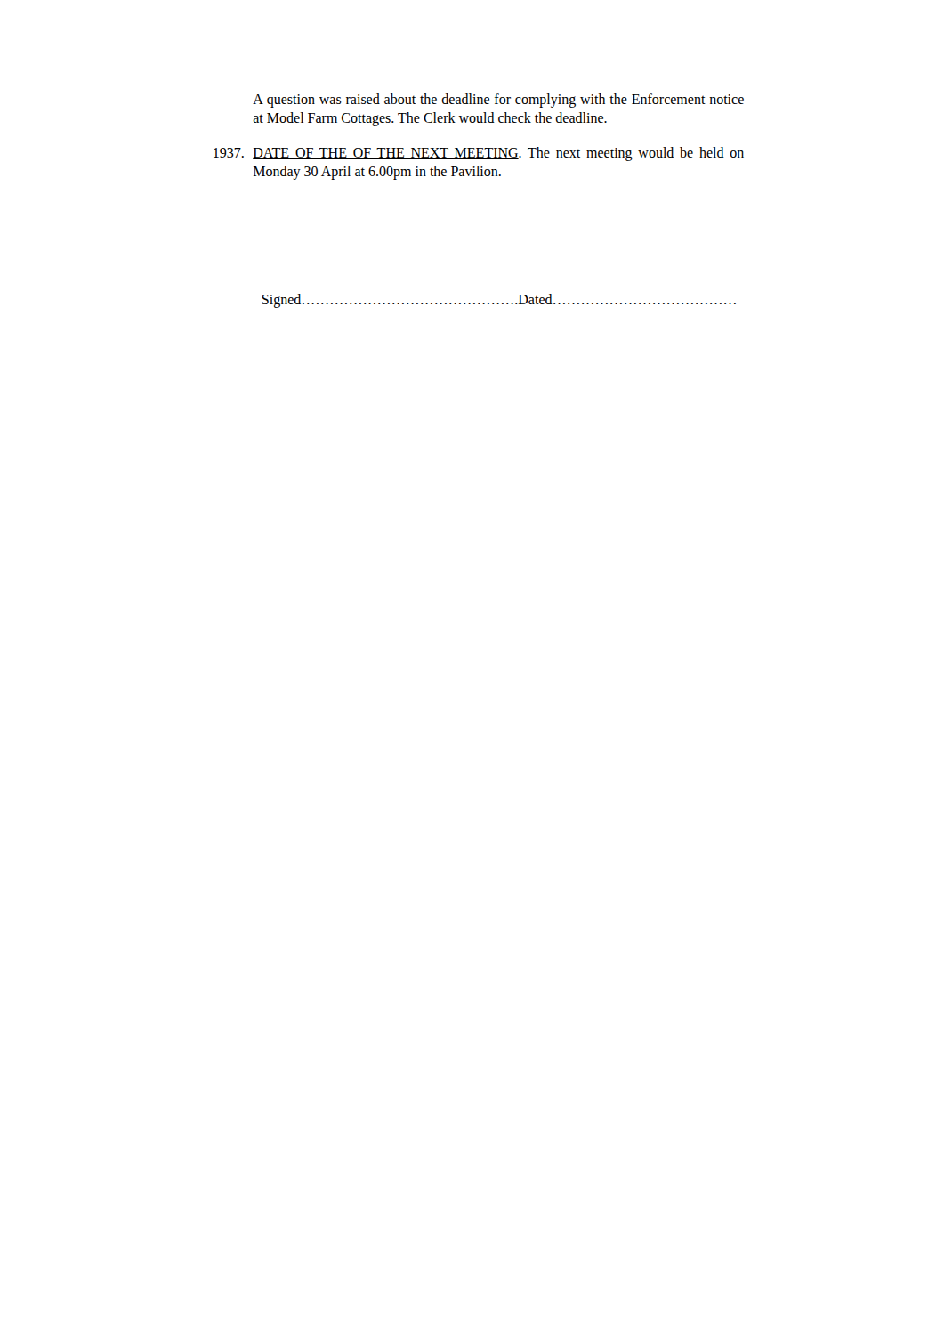A question was raised about the deadline for complying with the Enforcement notice at Model Farm Cottages. The Clerk would check the deadline.
1937.
DATE OF THE OF THE NEXT MEETING. The next meeting would be held on Monday 30 April at 6.00pm in the Pavilion.
Signed……………………………………….Dated…………………………………